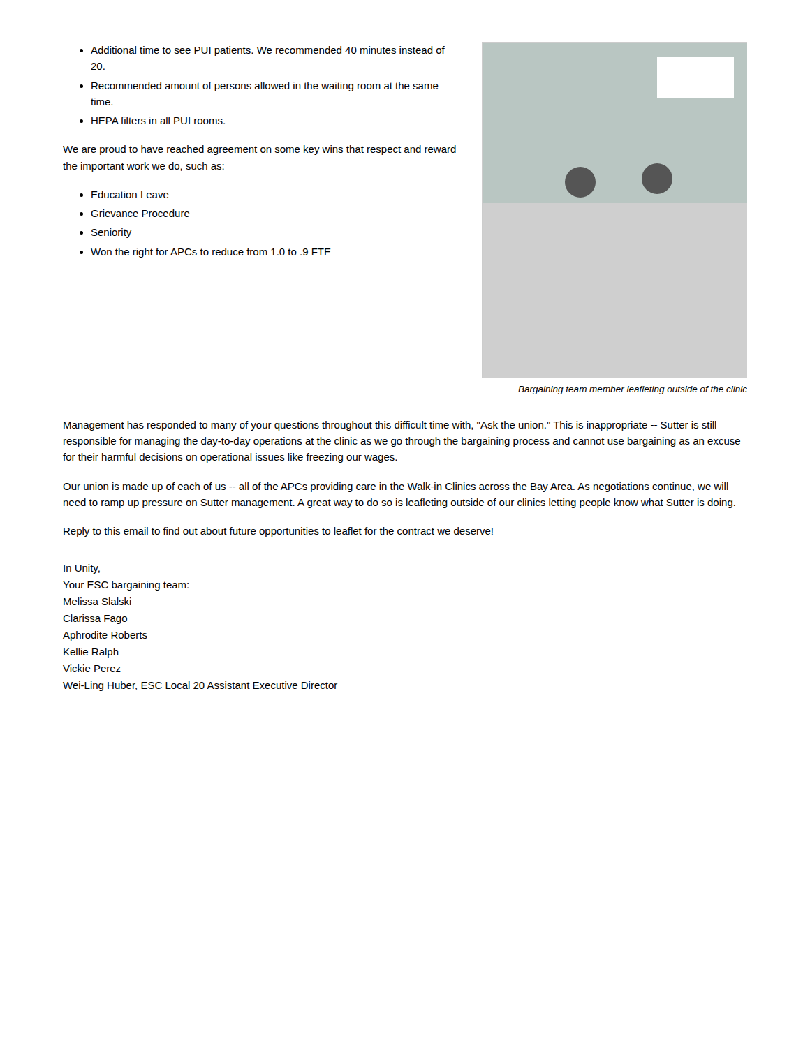Bargaining team member leafleting outside of the clinic
Additional time to see PUI patients. We recommended 40 minutes instead of 20.
Recommended amount of persons allowed in the waiting room at the same time.
HEPA filters in all PUI rooms.
We are proud to have reached agreement on some key wins that respect and reward the important work we do, such as:
Education Leave
Grievance Procedure
Seniority
Won the right for APCs to reduce from 1.0 to .9 FTE
Management has responded to many of your questions throughout this difficult time with, "Ask the union." This is inappropriate -- Sutter is still responsible for managing the day-to-day operations at the clinic as we go through the bargaining process and cannot use bargaining as an excuse for their harmful decisions on operational issues like freezing our wages.
Our union is made up of each of us -- all of the APCs providing care in the Walk-in Clinics across the Bay Area. As negotiations continue, we will need to ramp up pressure on Sutter management. A great way to do so is leafleting outside of our clinics letting people know what Sutter is doing.
Reply to this email to find out about future opportunities to leaflet for the contract we deserve!
In Unity,
Your ESC bargaining team:
Melissa Slalski
Clarissa Fago
Aphrodite Roberts
Kellie Ralph
Vickie Perez
Wei-Ling Huber, ESC Local 20 Assistant Executive Director